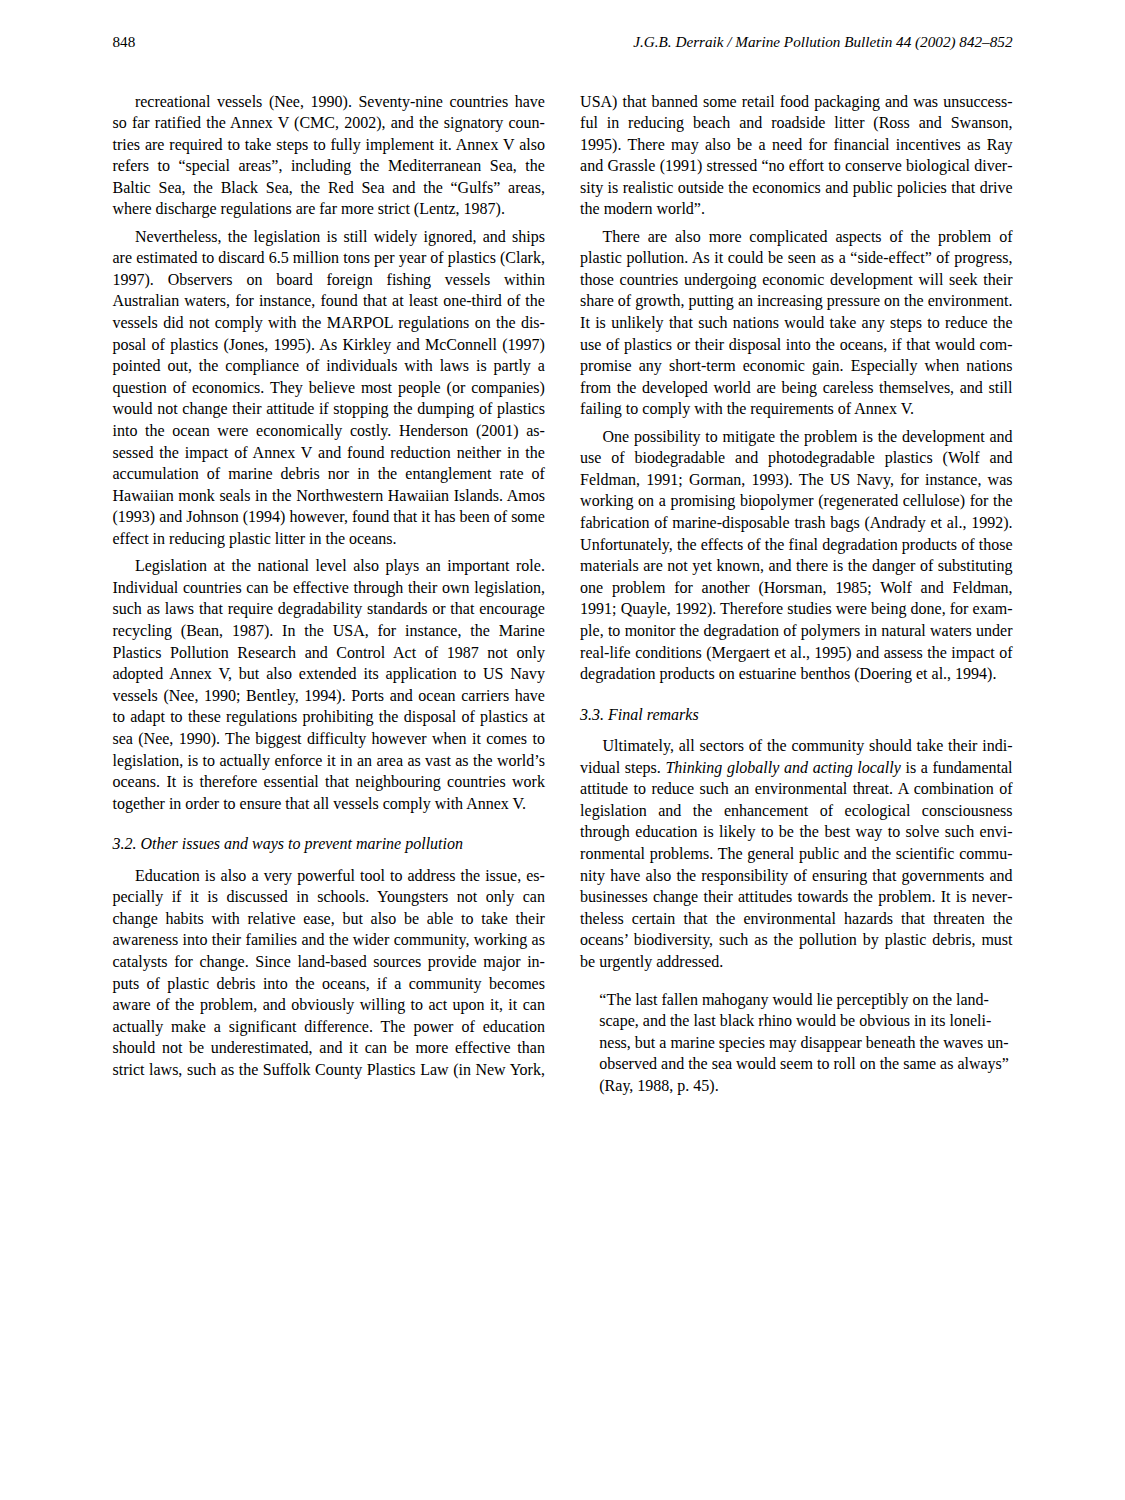848 J.G.B. Derraik / Marine Pollution Bulletin 44 (2002) 842–852
recreational vessels (Nee, 1990). Seventy-nine countries have so far ratified the Annex V (CMC, 2002), and the signatory countries are required to take steps to fully implement it. Annex V also refers to “special areas”, including the Mediterranean Sea, the Baltic Sea, the Black Sea, the Red Sea and the “Gulfs” areas, where discharge regulations are far more strict (Lentz, 1987).
Nevertheless, the legislation is still widely ignored, and ships are estimated to discard 6.5 million tons per year of plastics (Clark, 1997). Observers on board foreign fishing vessels within Australian waters, for instance, found that at least one-third of the vessels did not comply with the MARPOL regulations on the disposal of plastics (Jones, 1995). As Kirkley and McConnell (1997) pointed out, the compliance of individuals with laws is partly a question of economics. They believe most people (or companies) would not change their attitude if stopping the dumping of plastics into the ocean were economically costly. Henderson (2001) assessed the impact of Annex V and found reduction neither in the accumulation of marine debris nor in the entanglement rate of Hawaiian monk seals in the Northwestern Hawaiian Islands. Amos (1993) and Johnson (1994) however, found that it has been of some effect in reducing plastic litter in the oceans.
Legislation at the national level also plays an important role. Individual countries can be effective through their own legislation, such as laws that require degradability standards or that encourage recycling (Bean, 1987). In the USA, for instance, the Marine Plastics Pollution Research and Control Act of 1987 not only adopted Annex V, but also extended its application to US Navy vessels (Nee, 1990; Bentley, 1994). Ports and ocean carriers have to adapt to these regulations prohibiting the disposal of plastics at sea (Nee, 1990). The biggest difficulty however when it comes to legislation, is to actually enforce it in an area as vast as the world’s oceans. It is therefore essential that neighbouring countries work together in order to ensure that all vessels comply with Annex V.
3.2. Other issues and ways to prevent marine pollution
Education is also a very powerful tool to address the issue, especially if it is discussed in schools. Youngsters not only can change habits with relative ease, but also be able to take their awareness into their families and the wider community, working as catalysts for change. Since land-based sources provide major inputs of plastic debris into the oceans, if a community becomes aware of the problem, and obviously willing to act upon it, it can actually make a significant difference. The power of education should not be underestimated, and it can be more effective than strict laws, such as the Suffolk County Plastics Law (in New York, USA) that banned some retail food packaging and was unsuccessful in reducing beach and roadside litter (Ross and Swanson, 1995). There may also be a need for financial incentives as Ray and Grassle (1991) stressed “no effort to conserve biological diversity is realistic outside the economics and public policies that drive the modern world”.
There are also more complicated aspects of the problem of plastic pollution. As it could be seen as a “side-effect” of progress, those countries undergoing economic development will seek their share of growth, putting an increasing pressure on the environment. It is unlikely that such nations would take any steps to reduce the use of plastics or their disposal into the oceans, if that would compromise any short-term economic gain. Especially when nations from the developed world are being careless themselves, and still failing to comply with the requirements of Annex V.
One possibility to mitigate the problem is the development and use of biodegradable and photodegradable plastics (Wolf and Feldman, 1991; Gorman, 1993). The US Navy, for instance, was working on a promising biopolymer (regenerated cellulose) for the fabrication of marine-disposable trash bags (Andrady et al., 1992). Unfortunately, the effects of the final degradation products of those materials are not yet known, and there is the danger of substituting one problem for another (Horsman, 1985; Wolf and Feldman, 1991; Quayle, 1992). Therefore studies were being done, for example, to monitor the degradation of polymers in natural waters under real-life conditions (Mergaert et al., 1995) and assess the impact of degradation products on estuarine benthos (Doering et al., 1994).
3.3. Final remarks
Ultimately, all sectors of the community should take their individual steps. Thinking globally and acting locally is a fundamental attitude to reduce such an environmental threat. A combination of legislation and the enhancement of ecological consciousness through education is likely to be the best way to solve such environmental problems. The general public and the scientific community have also the responsibility of ensuring that governments and businesses change their attitudes towards the problem. It is nevertheless certain that the environmental hazards that threaten the oceans’ biodiversity, such as the pollution by plastic debris, must be urgently addressed.
“The last fallen mahogany would lie perceptibly on the landscape, and the last black rhino would be obvious in its loneliness, but a marine species may disappear beneath the waves unobserved and the sea would seem to roll on the same as always” (Ray, 1988, p. 45).